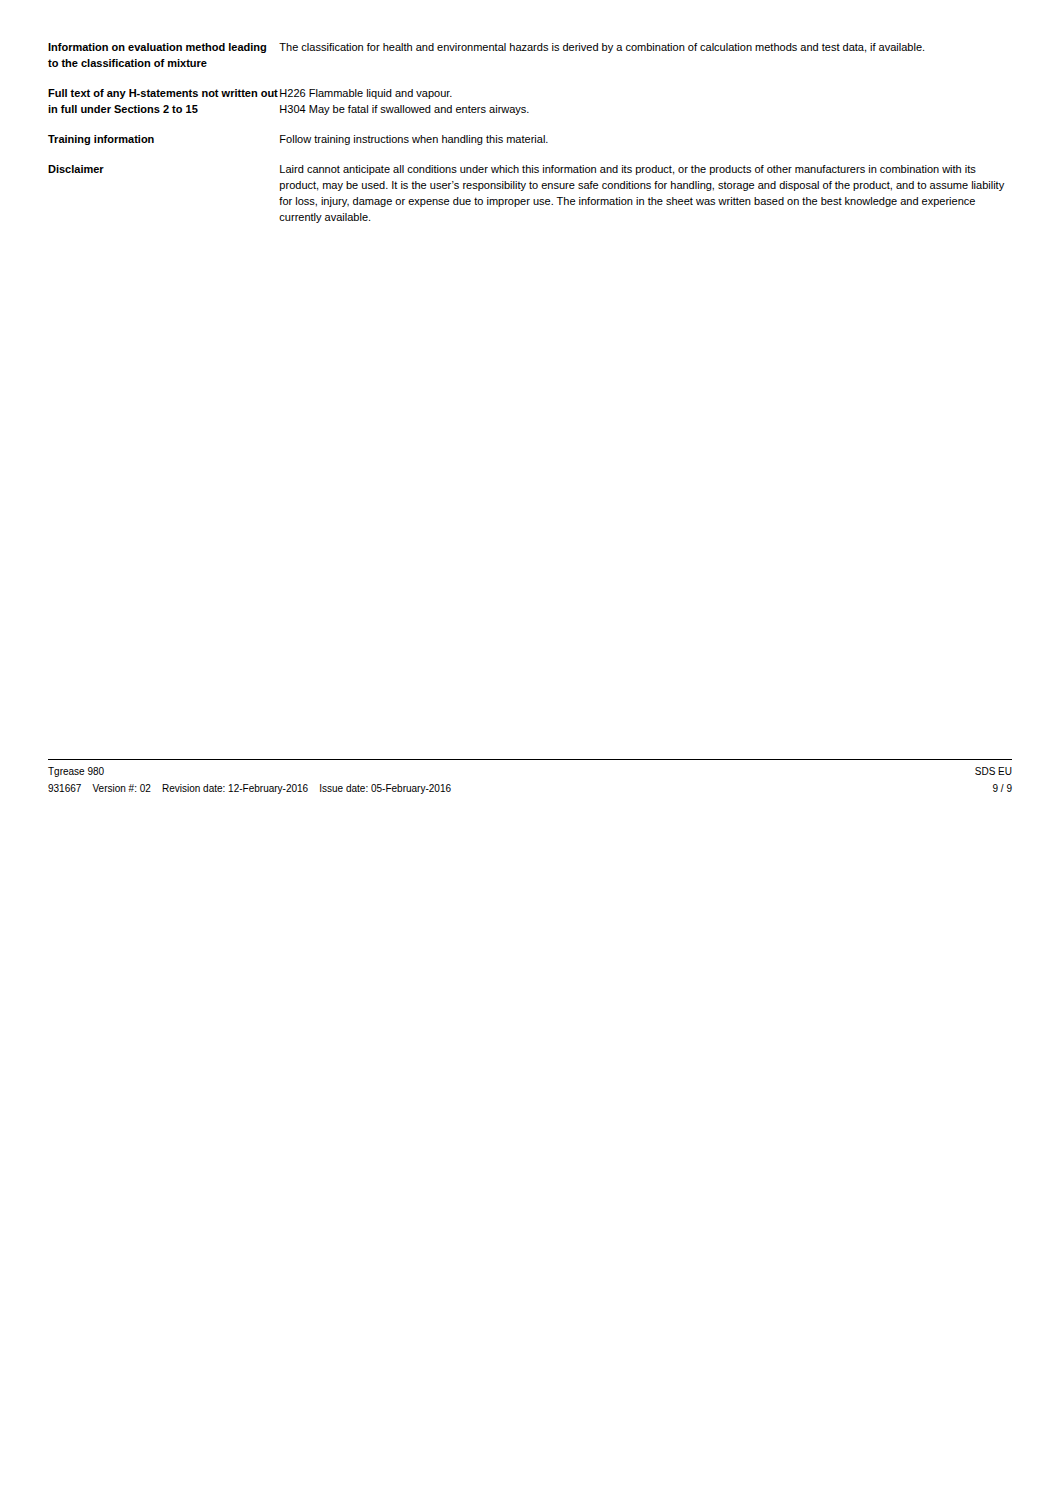| Information on evaluation method leading to the classification of mixture | The classification for health and environmental hazards is derived by a combination of calculation methods and test data, if available. |
| Full text of any H-statements not written out in full under Sections 2 to 15 | H226 Flammable liquid and vapour. H304 May be fatal if swallowed and enters airways. |
| Training information | Follow training instructions when handling this material. |
| Disclaimer | Laird cannot anticipate all conditions under which this information and its product, or the products of other manufacturers in combination with its product, may be used. It is the user’s responsibility to ensure safe conditions for handling, storage and disposal of the product, and to assume liability for loss, injury, damage or expense due to improper use. The information in the sheet was written based on the best knowledge and experience currently available. |
| Tgrease 980 | SDS EU |
| 931667 Version #: 02 Revision date: 12-February-2016 Issue date: 05-February-2016 | 9 / 9 |